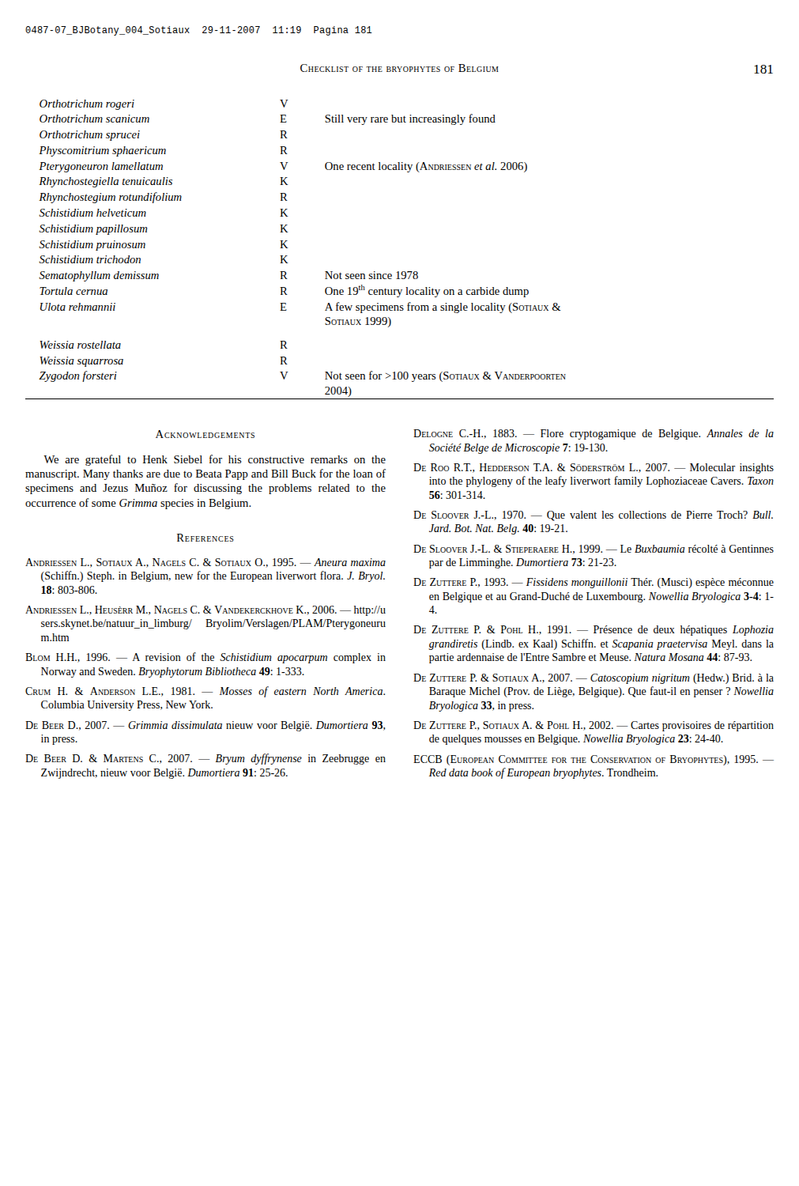0487-07_BJBotany_004_Sotiaux 29-11-2007 11:19 Pagina 181
Checklist of the bryophytes of Belgium 181
| Orthotrichum rogeri | V | |
| Orthotrichum scanicum | E | Still very rare but increasingly found |
| Orthotrichum sprucei | R | |
| Physcomitrium sphaericum | R | |
| Pterygoneuron lamellatum | V | One recent locality ( Andriessen et al. 2006) |
| Rhynchostegiella tenuicaulis | K | |
| Rhynchostegium rotundifolium | R | |
| Schistidium helveticum | K | |
| Schistidium papillosum | K | |
| Schistidium pruinosum | K | |
| Schistidium trichodon | K | |
| Sematophyllum demissum | R | Not seen since 1978 |
| Tortula cernua | R | One 19 th century locality on a carbide dump |
| Ulota rehmannii | E | A few specimens from a single locality ( Sotiaux & Sotiaux 1999) |
| Weissia rostellata | R | |
| Weissia squarrosa | R | |
| Zygodon forsteri | V | Not seen for >100 years ( Sotiaux & Vanderpoorten 2004) |
Acknowledgements
We are grateful to Henk Siebel for his constructive remarks on the manuscript. Many thanks are due to Beata Papp and Bill Buck for the loan of specimens and Jezus Muñoz for discussing the problems related to the occurrence of some Grimma species in Belgium.
References
Andriessen L., Sotiaux A., Nagels C. & Sotiaux O., 1995. — Aneura maxima (Schiffn.) Steph. in Belgium, new for the European liverwort flora. J. Bryol. 18: 803-806.
Andriessen L., Heusèrr M., Nagels C. & Vandekerckhove K., 2006. — http://users.skynet.be/natuur_in_limburg/ Bryolim/Verslagen/PLAM/Pterygoneurum.htm
Blom H.H., 1996. — A revision of the Schistidium apocarpum complex in Norway and Sweden. Bryophytorum Bibliotheca 49: 1-333.
Crum H. & Anderson L.E., 1981. — Mosses of eastern North America. Columbia University Press, New York.
De Beer D., 2007. — Grimmia dissimulata nieuw voor België. Dumortiera 93, in press.
De Beer D. & Martens C., 2007. — Bryum dyffrynense in Zeebrugge en Zwijndrecht, nieuw voor België. Dumortiera 91: 25-26.
Delogne C.-H., 1883. — Flore cryptogamique de Belgique. Annales de la Société Belge de Microscopie 7: 19-130.
De Roo R.T., Hedderson T.A. & Söderström L., 2007. — Molecular insights into the phylogeny of the leafy liverwort family Lophoziaceae Cavers. Taxon 56: 301-314.
De Sloover J.-L., 1970. — Que valent les collections de Pierre Troch? Bull. Jard. Bot. Nat. Belg. 40: 19-21.
De Sloover J.-L. & Stieperaere H., 1999. — Le Buxbaumia récolté à Gentinnes par de Limminghe. Dumortiera 73: 21-23.
De Zuttere P., 1993. — Fissidens monguillonii Thér. (Musci) espèce méconnue en Belgique et au Grand-Duché de Luxembourg. Nowellia Bryologica 3-4: 1-4.
De Zuttere P. & Pohl H., 1991. — Présence de deux hépatiques Lophozia grandiretis (Lindb. ex Kaal) Schiffn. et Scapania praetervisa Meyl. dans la partie ardennaise de l'Entre Sambre et Meuse. Natura Mosana 44: 87-93.
De Zuttere P. & Sotiaux A., 2007. — Catoscopium nigritum (Hedw.) Brid. à la Baraque Michel (Prov. de Liège, Belgique). Que faut-il en penser ? Nowellia Bryologica 33, in press.
De Zuttere P., Sotiaux A. & Pohl H., 2002. — Cartes provisoires de répartition de quelques mousses en Belgique. Nowellia Bryologica 23: 24-40.
ECCB (European Committee for the Conservation of Bryophytes), 1995. — Red data book of European bryophytes. Trondheim.